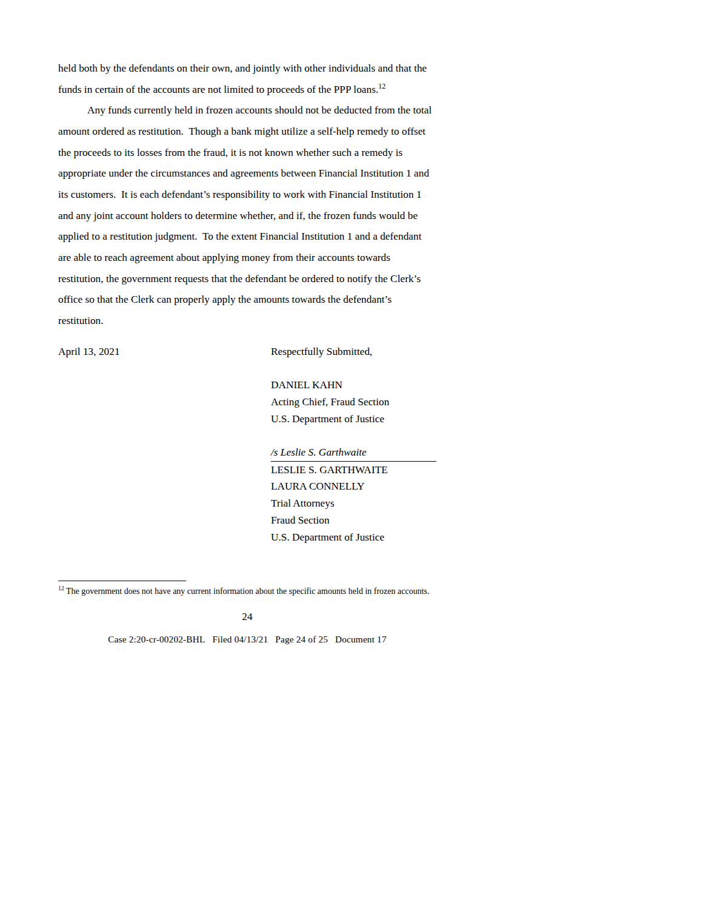held both by the defendants on their own, and jointly with other individuals and that the funds in certain of the accounts are not limited to proceeds of the PPP loans.12
Any funds currently held in frozen accounts should not be deducted from the total amount ordered as restitution. Though a bank might utilize a self-help remedy to offset the proceeds to its losses from the fraud, it is not known whether such a remedy is appropriate under the circumstances and agreements between Financial Institution 1 and its customers. It is each defendant’s responsibility to work with Financial Institution 1 and any joint account holders to determine whether, and if, the frozen funds would be applied to a restitution judgment. To the extent Financial Institution 1 and a defendant are able to reach agreement about applying money from their accounts towards restitution, the government requests that the defendant be ordered to notify the Clerk’s office so that the Clerk can properly apply the amounts towards the defendant’s restitution.
April 13, 2021
Respectfully Submitted,
DANIEL KAHN
Acting Chief, Fraud Section
U.S. Department of Justice
/s Leslie S. Garthwaite
LESLIE S. GARTHWAITE
LAURA CONNELLY
Trial Attorneys
Fraud Section
U.S. Department of Justice
12 The government does not have any current information about the specific amounts held in frozen accounts.
24
Case 2:20-cr-00202-BHL Filed 04/13/21 Page 24 of 25 Document 17